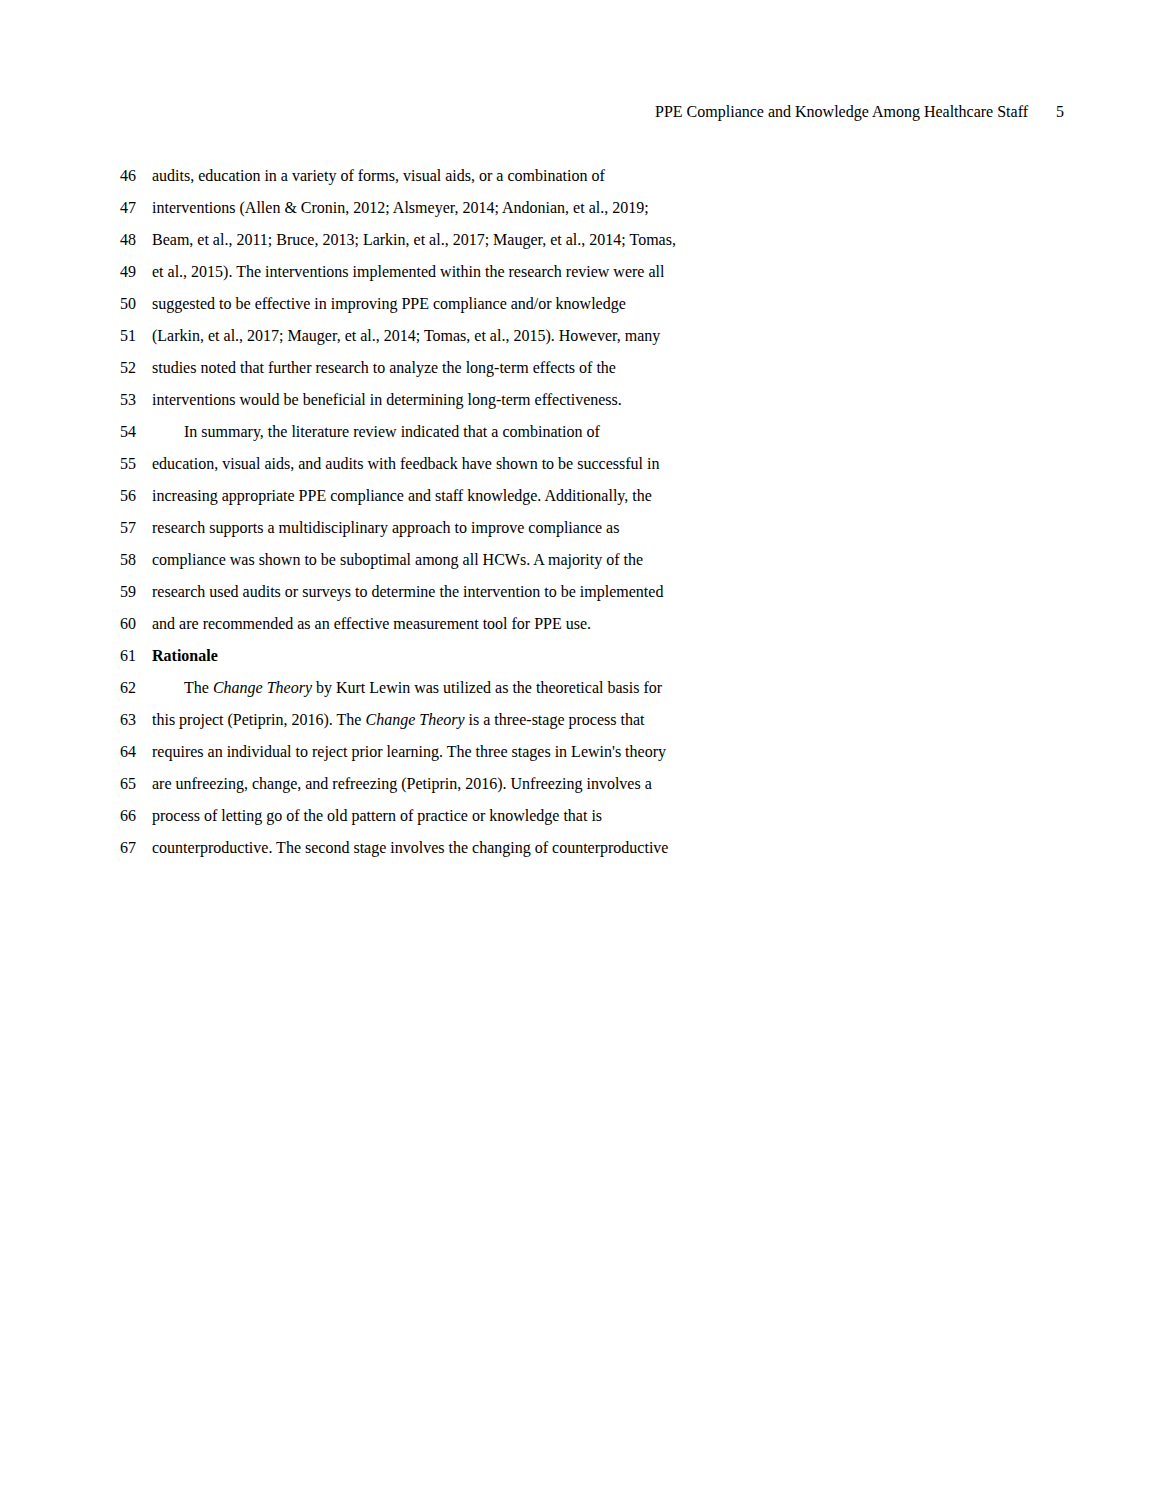PPE Compliance and Knowledge Among Healthcare Staff 5
audits, education in a variety of forms, visual aids, or a combination of
interventions (Allen & Cronin, 2012; Alsmeyer, 2014; Andonian, et al., 2019;
Beam, et al., 2011; Bruce, 2013; Larkin, et al., 2017; Mauger, et al., 2014; Tomas,
et al., 2015). The interventions implemented within the research review were all
suggested to be effective in improving PPE compliance and/or knowledge
(Larkin, et al., 2017; Mauger, et al., 2014; Tomas, et al., 2015). However, many
studies noted that further research to analyze the long-term effects of the
interventions would be beneficial in determining long-term effectiveness.
In summary, the literature review indicated that a combination of
education, visual aids, and audits with feedback have shown to be successful in
increasing appropriate PPE compliance and staff knowledge. Additionally, the
research supports a multidisciplinary approach to improve compliance as
compliance was shown to be suboptimal among all HCWs. A majority of the
research used audits or surveys to determine the intervention to be implemented
and are recommended as an effective measurement tool for PPE use.
Rationale
The Change Theory by Kurt Lewin was utilized as the theoretical basis for
this project (Petiprin, 2016). The Change Theory is a three-stage process that
requires an individual to reject prior learning. The three stages in Lewin's theory
are unfreezing, change, and refreezing (Petiprin, 2016). Unfreezing involves a
process of letting go of the old pattern of practice or knowledge that is
counterproductive. The second stage involves the changing of counterproductive